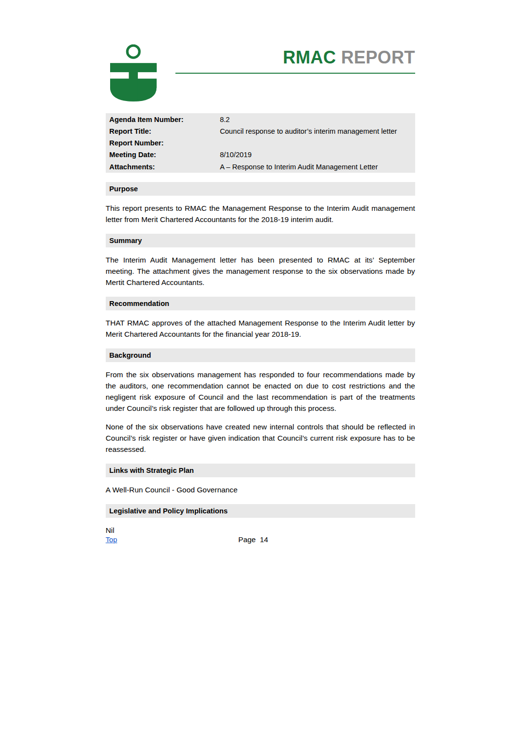RMAC REPORT
| Agenda Item Number: | 8.2 |
| Report Title: | Council response to auditor’s interim management letter |
| Report Number: | |
| Meeting Date: | 8/10/2019 |
| Attachments: | A – Response to Interim Audit Management Letter |
Purpose
This report presents to RMAC the Management Response to the Interim Audit management letter from Merit Chartered Accountants for the 2018-19 interim audit.
Summary
The Interim Audit Management letter has been presented to RMAC at its’ September meeting. The attachment gives the management response to the six observations made by Mertit Chartered Accountants.
Recommendation
THAT RMAC approves of the attached Management Response to the Interim Audit letter by Merit Chartered Accountants for the financial year 2018-19.
Background
From the six observations management has responded to four recommendations made by the auditors, one recommendation cannot be enacted on due to cost restrictions and the negligent risk exposure of Council and the last recommendation is part of the treatments under Council’s risk register that are followed up through this process.
None of the six observations have created new internal controls that should be reflected in Council’s risk register or have given indication that Council’s current risk exposure has to be reassessed.
Links with Strategic Plan
A Well-Run Council - Good Governance
Legislative and Policy Implications
Nil
Top Page 14